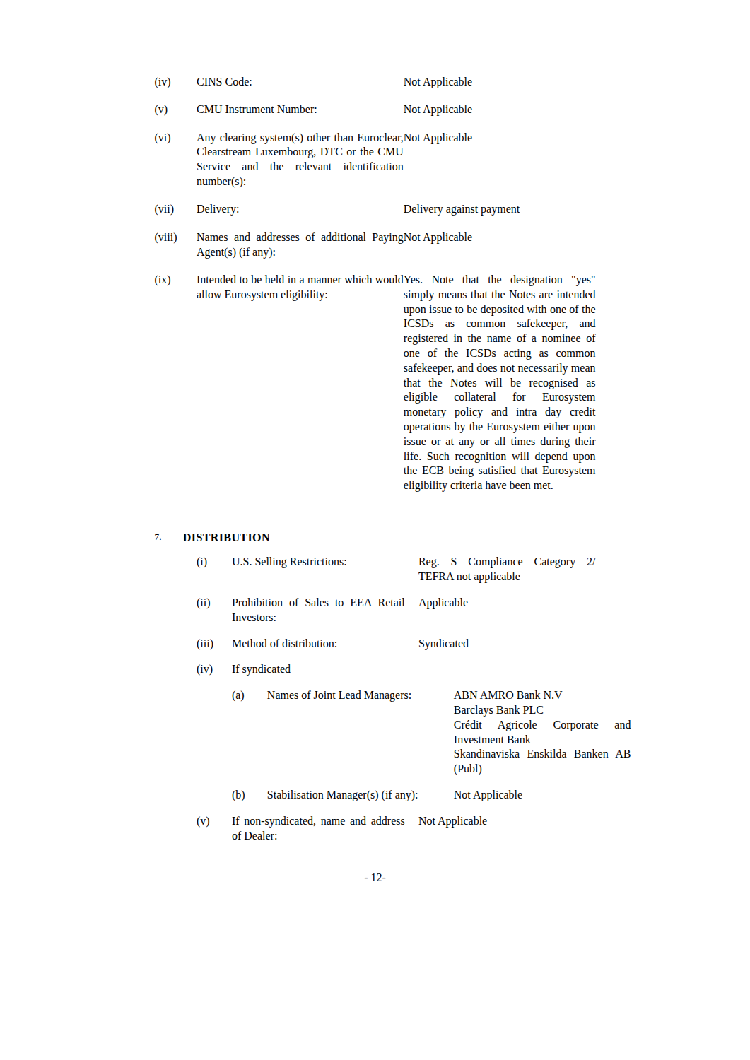| (iv) | CINS Code: | Not Applicable |
| (v) | CMU Instrument Number: | Not Applicable |
| (vi) | Any clearing system(s) other than Euroclear, Clearstream Luxembourg, DTC or the CMU Service and the relevant identification number(s): | Not Applicable |
| (vii) | Delivery: | Delivery against payment |
| (viii) | Names and addresses of additional Paying Agent(s) (if any): | Not Applicable |
| (ix) | Intended to be held in a manner which would allow Eurosystem eligibility: | Yes. Note that the designation "yes" simply means that the Notes are intended upon issue to be deposited with one of the ICSDs as common safekeeper, and registered in the name of a nominee of one of the ICSDs acting as common safekeeper, and does not necessarily mean that the Notes will be recognised as eligible collateral for Eurosystem monetary policy and intra day credit operations by the Eurosystem either upon issue or at any or all times during their life. Such recognition will depend upon the ECB being satisfied that Eurosystem eligibility criteria have been met. |
7. DISTRIBUTION
| (i) | U.S. Selling Restrictions: | Reg. S Compliance Category 2/ TEFRA not applicable |
| (ii) | Prohibition of Sales to EEA Retail Investors: | Applicable |
| (iii) | Method of distribution: | Syndicated |
| (iv) | If syndicated |
| (a) | Names of Joint Lead Managers: | ABN AMRO Bank N.V Barclays Bank PLC Crédit Agricole Corporate and Investment Bank Skandinaviska Enskilda Banken AB (Publ) |
| (b) | Stabilisation Manager(s) (if any): | Not Applicable |
| (v) | If non-syndicated, name and address of Dealer: | Not Applicable |
- 12-